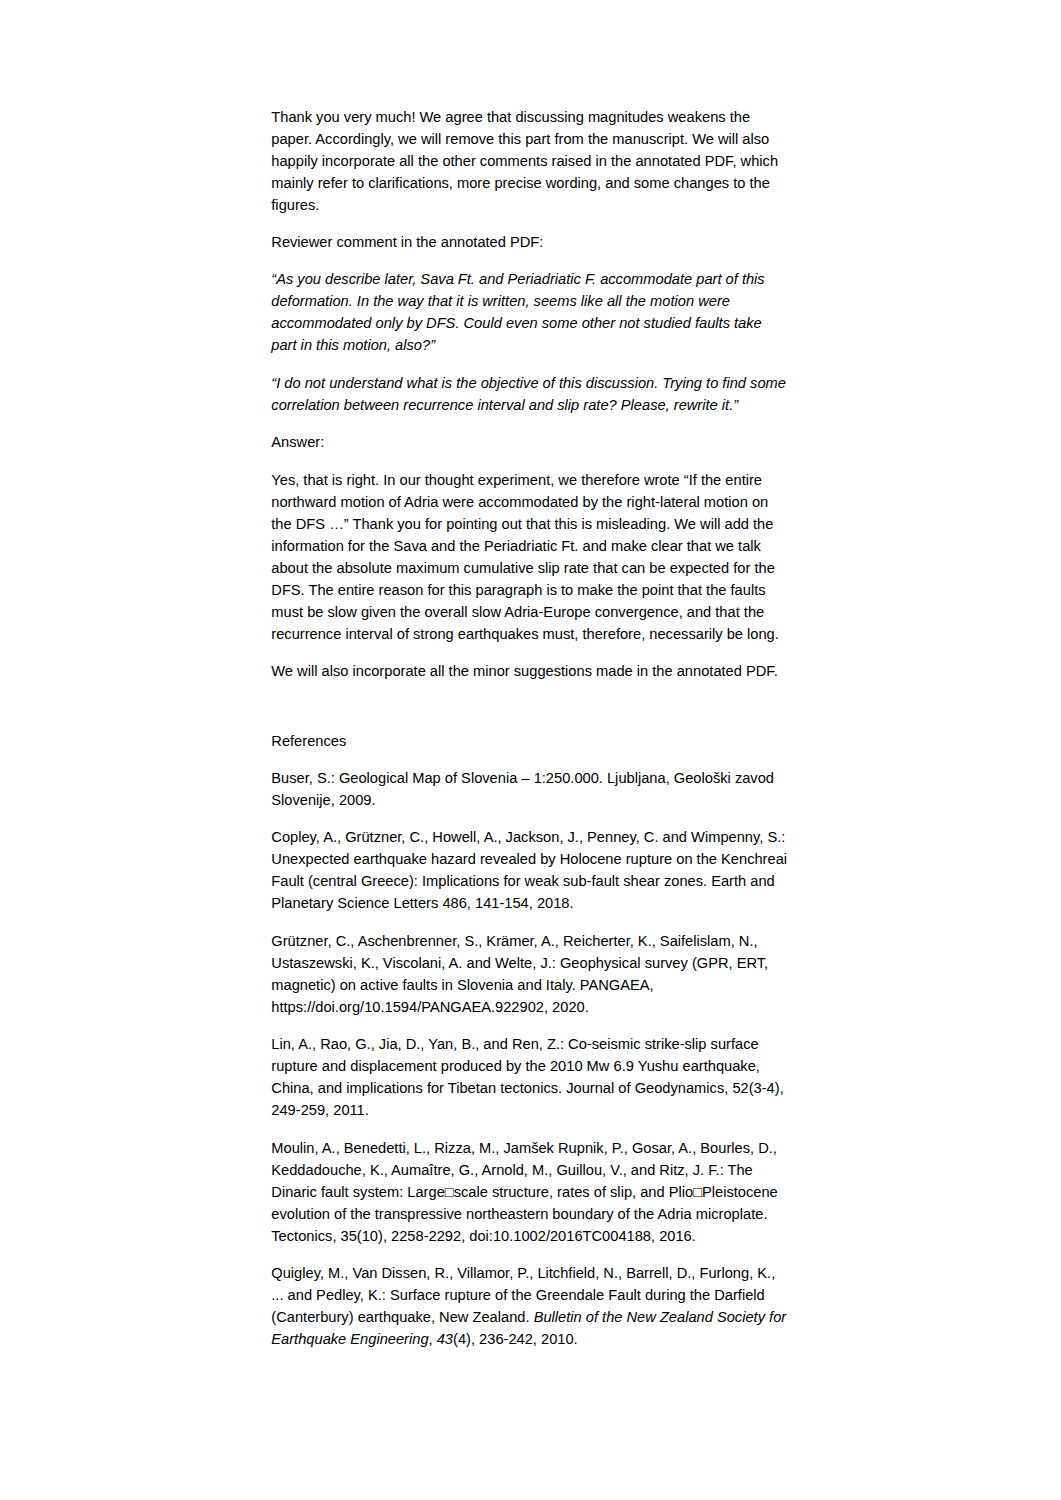Thank you very much! We agree that discussing magnitudes weakens the paper. Accordingly, we will remove this part from the manuscript. We will also happily incorporate all the other comments raised in the annotated PDF, which mainly refer to clarifications, more precise wording, and some changes to the figures.
Reviewer comment in the annotated PDF:
“As you describe later, Sava Ft. and Periadriatic F. accommodate part of this deformation. In the way that it is written, seems like all the motion were accommodated only by DFS. Could even some other not studied faults take part in this motion, also?”
“I do not understand what is the objective of this discussion. Trying to find some correlation between recurrence interval and slip rate? Please, rewrite it.”
Answer:
Yes, that is right. In our thought experiment, we therefore wrote “If the entire northward motion of Adria were accommodated by the right-lateral motion on the DFS …” Thank you for pointing out that this is misleading. We will add the information for the Sava and the Periadriatic Ft. and make clear that we talk about the absolute maximum cumulative slip rate that can be expected for the DFS. The entire reason for this paragraph is to make the point that the faults must be slow given the overall slow Adria-Europe convergence, and that the recurrence interval of strong earthquakes must, therefore, necessarily be long.
We will also incorporate all the minor suggestions made in the annotated PDF.
References
Buser, S.: Geological Map of Slovenia – 1:250.000. Ljubljana, Geološki zavod Slovenije, 2009.
Copley, A., Grützner, C., Howell, A., Jackson, J., Penney, C. and Wimpenny, S.: Unexpected earthquake hazard revealed by Holocene rupture on the Kenchreai Fault (central Greece): Implications for weak sub-fault shear zones. Earth and Planetary Science Letters 486, 141-154, 2018.
Grützner, C., Aschenbrenner, S., Krämer, A., Reicherter, K., Saifelislam, N., Ustaszewski, K., Viscolani, A. and Welte, J.: Geophysical survey (GPR, ERT, magnetic) on active faults in Slovenia and Italy. PANGAEA, https://doi.org/10.1594/PANGAEA.922902, 2020.
Lin, A., Rao, G., Jia, D., Yan, B., and Ren, Z.: Co-seismic strike-slip surface rupture and displacement produced by the 2010 Mw 6.9 Yushu earthquake, China, and implications for Tibetan tectonics. Journal of Geodynamics, 52(3-4), 249-259, 2011.
Moulin, A., Benedetti, L., Rizza, M., Jamšek Rupnik, P., Gosar, A., Bourles, D., Keddadouche, K., Aumaître, G., Arnold, M., Guillou, V., and Ritz, J. F.: The Dinaric fault system: Large□scale structure, rates of slip, and Plio□Pleistocene evolution of the transpressive northeastern boundary of the Adria microplate. Tectonics, 35(10), 2258-2292, doi:10.1002/2016TC004188, 2016.
Quigley, M., Van Dissen, R., Villamor, P., Litchfield, N., Barrell, D., Furlong, K., ... and Pedley, K.: Surface rupture of the Greendale Fault during the Darfield (Canterbury) earthquake, New Zealand. Bulletin of the New Zealand Society for Earthquake Engineering, 43(4), 236-242, 2010.